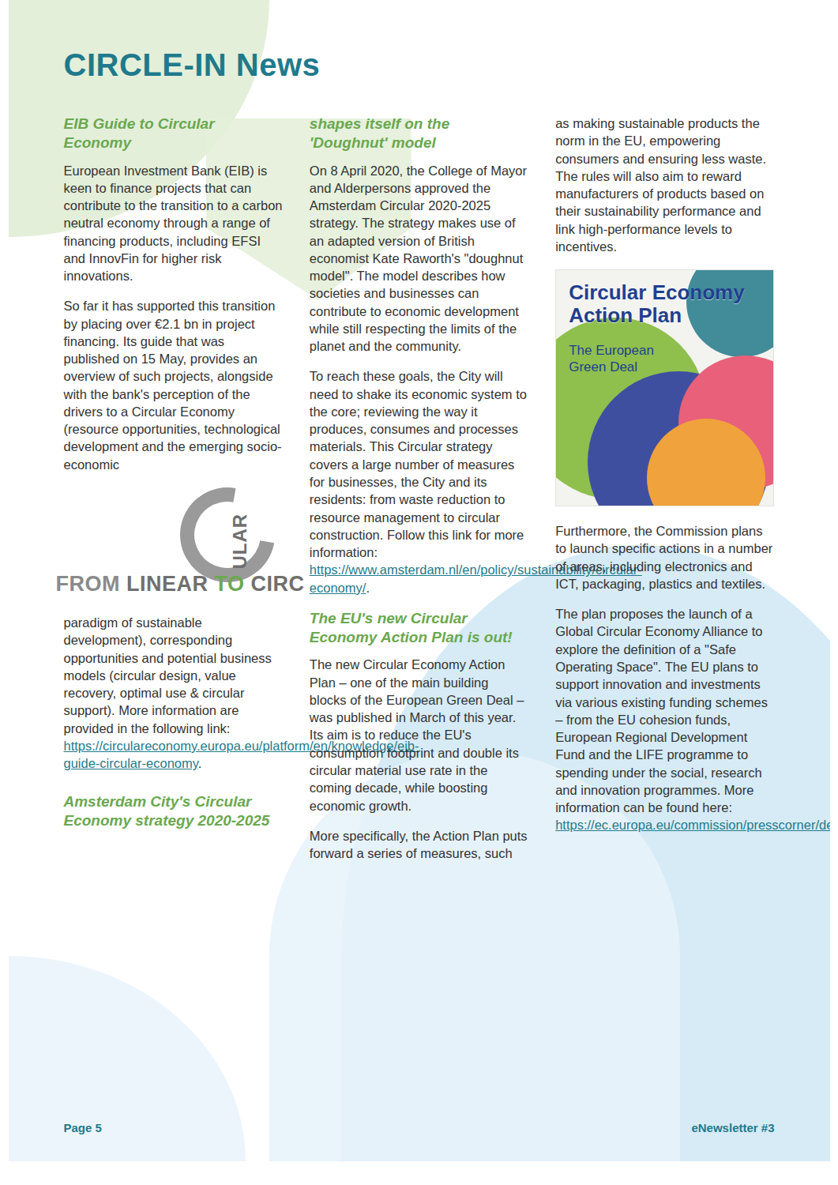CIRCLE-IN News
EIB Guide to Circular Economy
European Investment Bank (EIB) is keen to finance projects that can contribute to the transition to a carbon neutral economy through a range of financing products, including EFSI and InnovFin for higher risk innovations.
So far it has supported this transition by placing over €2.1 bn in project financing. Its guide that was published on 15 May, provides an overview of such projects, alongside with the bank's perception of the drivers to a Circular Economy (resource opportunities, technological development and the emerging socio-economic
ULAR
FROM LINEAR TO CIRC
paradigm of sustainable development), corresponding opportunities and potential business models (circular design, value recovery, optimal use & circular support). More information are provided in the following link: https://circulareconomy.europa.eu/platform/en/knowledge/eib-guide-circular-economy.
Amsterdam City's Circular Economy strategy 2020-2025 shapes itself on the 'Doughnut' model
On 8 April 2020, the College of Mayor and Alderpersons approved the Amsterdam Circular 2020-2025 strategy. The strategy makes use of an adapted version of British economist Kate Raworth's "doughnut model". The model describes how societies and businesses can contribute to economic development while still respecting the limits of the planet and the community.
To reach these goals, the City will need to shake its economic system to the core; reviewing the way it produces, consumes and processes materials. This Circular strategy covers a large number of measures for businesses, the City and its residents: from waste reduction to resource management to circular construction. Follow this link for more information: https://www.amsterdam.nl/en/policy/sustainability/circular-economy/.
The EU's new Circular Economy Action Plan is out!
The new Circular Economy Action Plan – one of the main building blocks of the European Green Deal – was published in March of this year. Its aim is to reduce the EU's consumption footprint and double its circular material use rate in the coming decade, while boosting economic growth.
More specifically, the Action Plan puts forward a series of measures, such as making sustainable products the norm in the EU, empowering consumers and ensuring less waste. The rules will also aim to reward manufacturers of products based on their sustainability performance and link high-performance levels to incentives.
Circular Economy
Action Plan
The European
Green Deal
Furthermore, the Commission plans to launch specific actions in a number of areas, including electronics and ICT, packaging, plastics and textiles.
The plan proposes the launch of a Global Circular Economy Alliance to explore the definition of a "Safe Operating Space". The EU plans to support innovation and investments via various existing funding schemes – from the EU cohesion funds, European Regional Development Fund and the LIFE programme to spending under the social, research and innovation programmes. More information can be found here: https://ec.europa.eu/commission/presscorner/detail/en/ip_20_420.
Page 5 eNewsletter #3